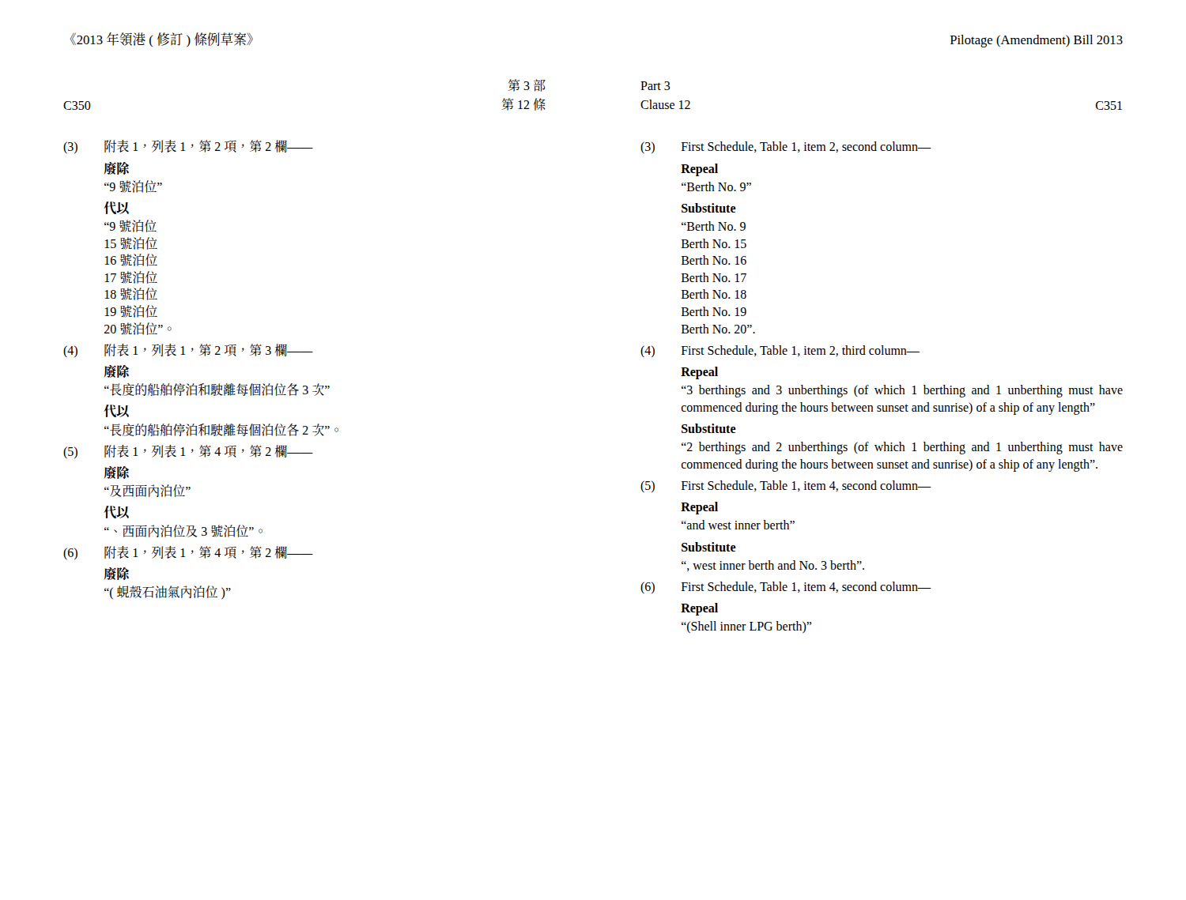《2013 年領港 ( 修訂 ) 條例草案》
C350
第 3 部
第 12 條
(3)
附表 1，列表 1，第 2 項，第 2 欄——
廢除
“9 號泊位”
代以
“9 號泊位
15 號泊位
16 號泊位
17 號泊位
18 號泊位
19 號泊位
20 號泊位”。
(4)
附表 1，列表 1，第 2 項，第 3 欄——
廢除
“長度的船舶停泊和駛離每個泊位各 3 次”
代以
“長度的船舶停泊和駛離每個泊位各 2 次”。
(5)
附表 1，列表 1，第 4 項，第 2 欄——
廢除
“及西面內泊位”
代以
“、西面內泊位及 3 號泊位”。
(6)
附表 1，列表 1，第 4 項，第 2 欄——
廢除
“( 蜆殼石油氣內泊位 )”
Pilotage (Amendment) Bill 2013
Part 3
Clause 12
C351
(3)
First Schedule, Table 1, item 2, second column—
Repeal
“Berth No. 9”
Substitute
“Berth No. 9
Berth No. 15
Berth No. 16
Berth No. 17
Berth No. 18
Berth No. 19
Berth No. 20”.
(4)
First Schedule, Table 1, item 2, third column—
Repeal
“3 berthings and 3 unberthings (of which 1 berthing and 1 unberthing must have commenced during the hours between sunset and sunrise) of a ship of any length”
Substitute
“2 berthings and 2 unberthings (of which 1 berthing and 1 unberthing must have commenced during the hours between sunset and sunrise) of a ship of any length”.
(5)
First Schedule, Table 1, item 4, second column—
Repeal
“and west inner berth”
Substitute
“, west inner berth and No. 3 berth”.
(6)
First Schedule, Table 1, item 4, second column—
Repeal
“(Shell inner LPG berth)”